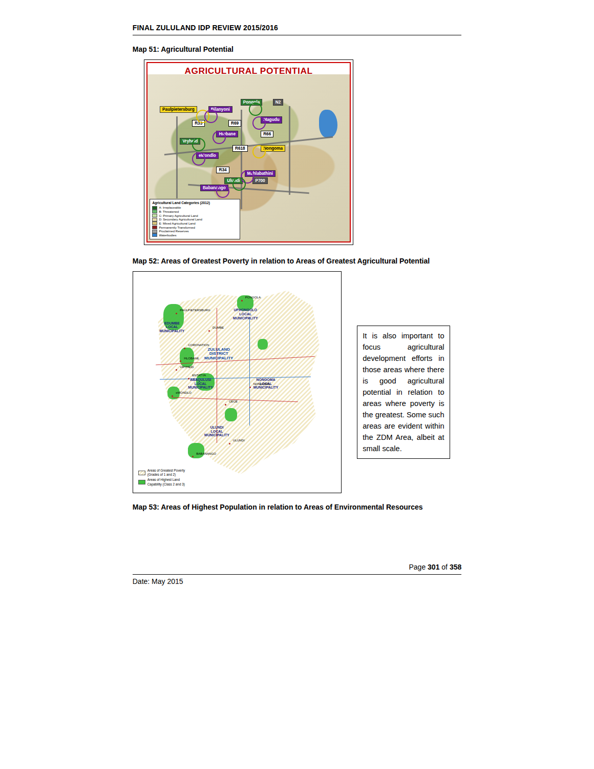FINAL ZULULAND IDP REVIEW 2015/2016
Map 51: Agricultural Potential
AGRICULTURAL POTENTIAL
Paulpietersburg
Bilanyoni
Pongola
N2
Magudu
R33
R69
Hlobane
R66
Vryheid
R618
Nongoma
eMondlo
R34
Mahlabathini
Ulundi
P700
Babanango
Agricultural Land Categories (2012)
A: Irreplaceable
B: Threatened
C: Primary Agricultural Land
D: Secondary Agricultural Land
E: Mixed Agricultural Land
Permanently Transformed
Proclaimed Reserves
Waterbodies
Map 52: Areas of Greatest Poverty in relation to Areas of Greatest Agricultural Potential
EDUMBE LOCAL MUNICIPALITY
UPHONGOLO LOCAL MUNICIPALITY
ZULULAND DISTRICT MUNICIPALITY
ABAQULUSI LOCAL MUNICIPALITY
NONGOMA LOCAL MUNICIPALITY
ULUNDI LOCAL MUNICIPALITY
PAULPIETERSBURG
DUMBE
PONGOLA
CORONATION
HLOBANE
VRYHEID
ENTATYA
eMONDLO
NONGOMA
CECE
ULUNDI
BABANANGO
Areas of Greatest Poverty
(Grades of 1 and 2)
Areas of Highest Land
Capability (Class 2 and 3)
It is also important to focus agricultural development efforts in those areas where there is good agricultural potential in relation to areas where poverty is the greatest. Some such areas are evident within the ZDM Area, albeit at small scale.
Map 53: Areas of Highest Population in relation to Areas of Environmental Resources
Page 301 of 358
Date: May 2015